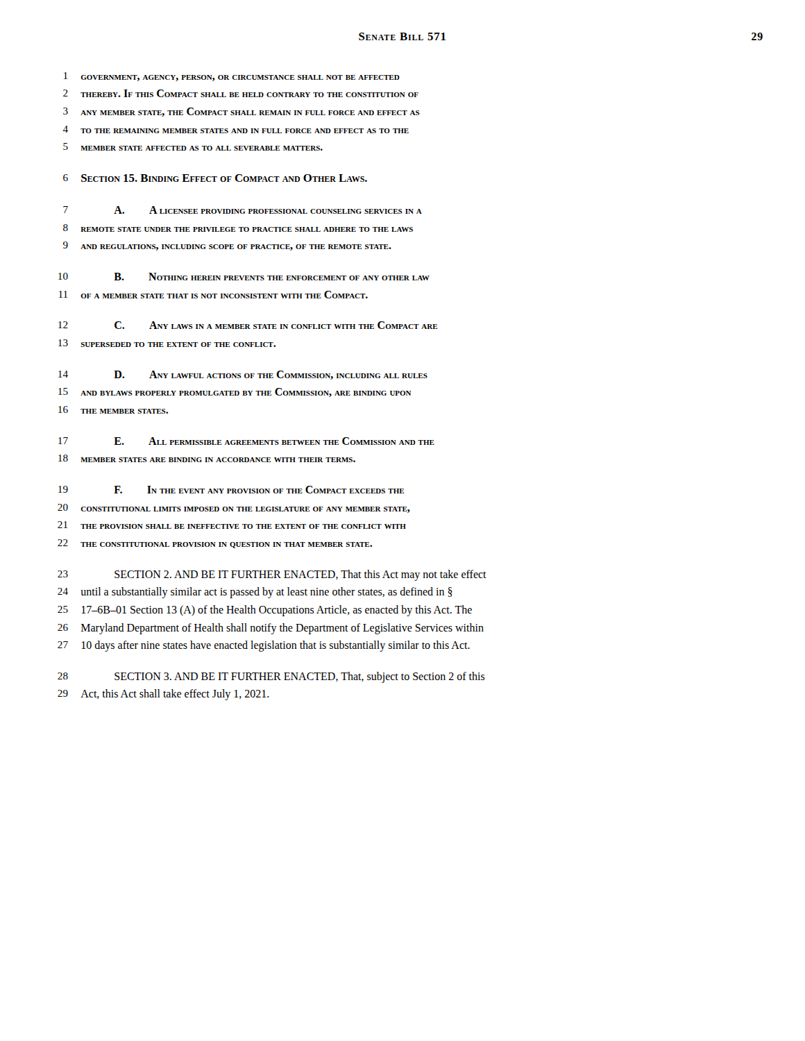Senate Bill 571 29
1
government, agency, person, or circumstance shall not be affected
2
thereby. If this Compact shall be held contrary to the constitution of
3
any member state, the Compact shall remain in full force and effect as
4
to the remaining member states and in full force and effect as to the
5
member state affected as to all severable matters.
6
Section 15. Binding Effect of Compact and Other Laws.
7
A. A licensee providing professional counseling services in a
8
remote state under the privilege to practice shall adhere to the laws
9
and regulations, including scope of practice, of the remote state.
10
B. Nothing herein prevents the enforcement of any other law
11
of a member state that is not inconsistent with the Compact.
12
C. Any laws in a member state in conflict with the Compact are
13
superseded to the extent of the conflict.
14
D. Any lawful actions of the Commission, including all rules
15
and bylaws properly promulgated by the Commission, are binding upon
16
the member states.
17
E. All permissible agreements between the Commission and the
18
member states are binding in accordance with their terms.
19
F. In the event any provision of the Compact exceeds the
20
constitutional limits imposed on the legislature of any member state,
21
the provision shall be ineffective to the extent of the conflict with
22
the constitutional provision in question in that member state.
23
SECTION 2. AND BE IT FURTHER ENACTED, That this Act may not take effect
24
until a substantially similar act is passed by at least nine other states, as defined in §
25
17–6B–01 Section 13 (A) of the Health Occupations Article, as enacted by this Act. The
26
Maryland Department of Health shall notify the Department of Legislative Services within
27
10 days after nine states have enacted legislation that is substantially similar to this Act.
28
SECTION 3. AND BE IT FURTHER ENACTED, That, subject to Section 2 of this
29
Act, this Act shall take effect July 1, 2021.